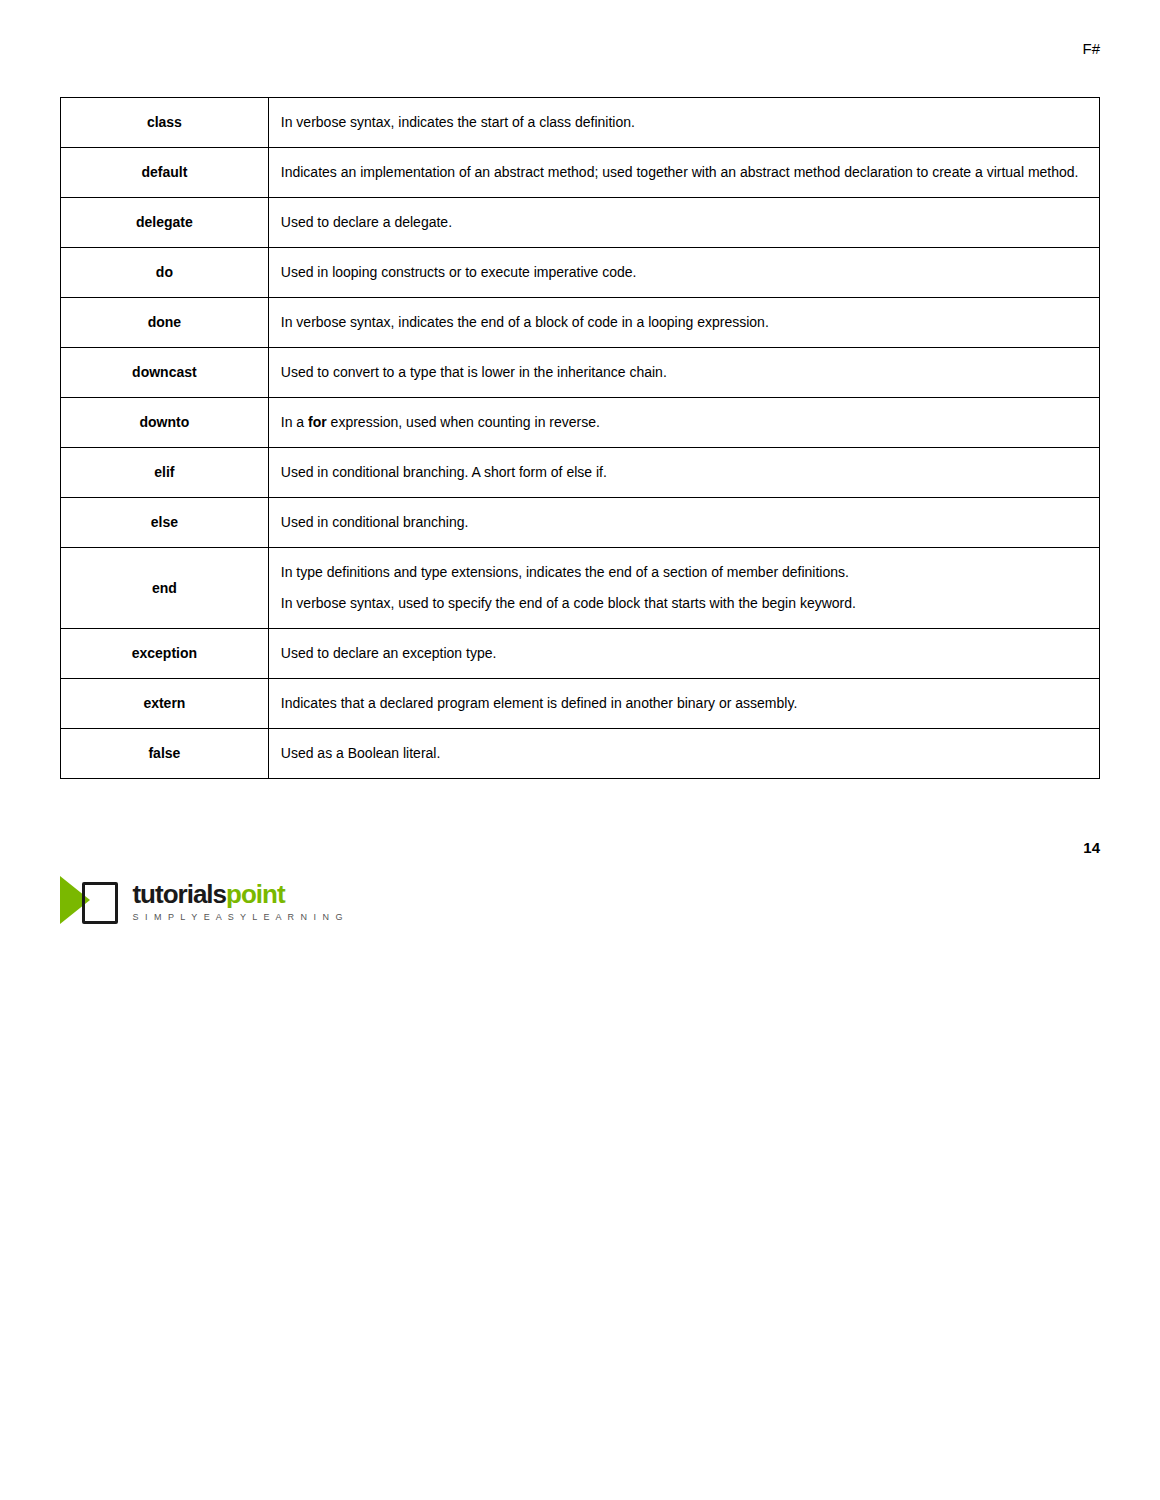F#
| class | In verbose syntax, indicates the start of a class definition. |
| default | Indicates an implementation of an abstract method; used together with an abstract method declaration to create a virtual method. |
| delegate | Used to declare a delegate. |
| do | Used in looping constructs or to execute imperative code. |
| done | In verbose syntax, indicates the end of a block of code in a looping expression. |
| downcast | Used to convert to a type that is lower in the inheritance chain. |
| downto | In a for expression, used when counting in reverse. |
| elif | Used in conditional branching. A short form of else if. |
| else | Used in conditional branching. |
| end | In type definitions and type extensions, indicates the end of a section of member definitions. In verbose syntax, used to specify the end of a code block that starts with the begin keyword. |
| exception | Used to declare an exception type. |
| extern | Indicates that a declared program element is defined in another binary or assembly. |
| false | Used as a Boolean literal. |
14
tutorials point
S I M P L Y E A S Y L E A R N I N G